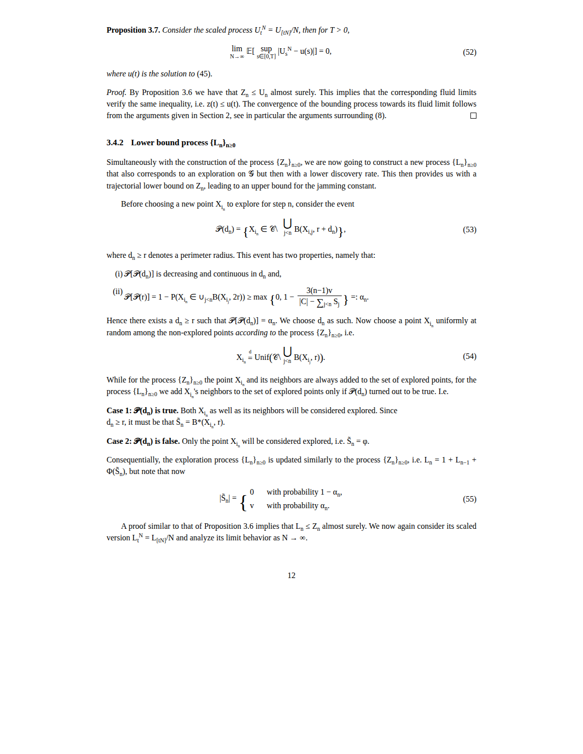Proposition 3.7. Consider the scaled process UtN = U[tN]/N, then for T > 0,
lim N→∞ 𝔼[ sup s∈[0,T] |UsN − u(s)|] = 0,
(52)
where u(t) is the solution to (45).
Proof. By Proposition 3.6 we have that Zn ≤ Un almost surely. This implies that the corresponding fluid limits verify the same inequality, i.e. z(t) ≤ u(t). The convergence of the bounding process towards its fluid limit follows from the arguments given in Section 2, see in particular the arguments surrounding (8).
3.4.2 Lower bound process {Ln}n≥0
Simultaneously with the construction of the process {Zn}n≥0, we are now going to construct a new process {Ln}n≥0 that also corresponds to an exploration on 𝒢 but then with a lower discovery rate. This then provides us with a trajectorial lower bound on Zn, leading to an upper bound for the jamming constant.
Before choosing a new point Xin to explore for step n, consider the event
𝒫(dn) = {Xin ∈ 𝒞\ ⋃ j<n B(Xi,j, r + dn)},
(53)
where dn ≥ r denotes a perimeter radius. This event has two properties, namely that:
(i) 𝒫[𝒫(dn)] is decreasing and continuous in dn and,
(ii) 𝒫[𝒫(r)] = 1 − P(Xin ∈ ∪j<nB(Xij, 2r)) ≥ max {0, 1 − 3(n−1)v|C| − ∑j<n Sj} =: αn.
Hence there exists a dn ≥ r such that 𝒫[𝒫(dn)] = αn. We choose dn as such. Now choose a point Xin uniformly at random among the non-explored points according to the process {Zn}n≥0, i.e.
Xin d= Unif(𝒞\ ⋃ j<n B(Xij, r)).
(54)
While for the process {Zn}n≥0 the point Xin and its neighbors are always added to the set of explored points, for the process {Ln}n≥0 we add Xin's neighbors to the set of explored points only if 𝒫(dn) turned out to be true. I.e.
Case 1: 𝒫(dn) is true. Both Xin as well as its neighbors will be considered explored. Since
dn ≥ r, it must be that S̃n = B*(Xin, r).
Case 2: 𝒫(dn) is false. Only the point Xin will be considered explored, i.e. S̃n = φ.
Consequentially, the exploration process {Ln}n≥0 is updated similarly to the process {Zn}n≥0, i.e. Ln = 1 + Ln−1 + Φ(S̃n), but note that now
|S̃n| = { 0 with probability 1 − αn, vwith probability αn.
(55)
A proof similar to that of Proposition 3.6 implies that Ln ≤ Zn almost surely. We now again consider its scaled version LtN = L[tN]/N and analyze its limit behavior as N → ∞.
12